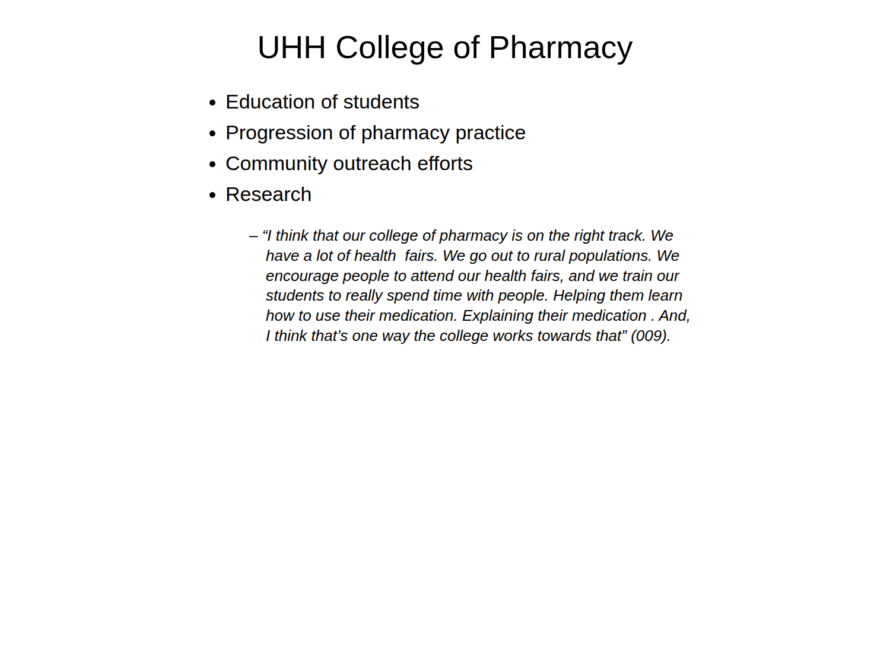UHH College of Pharmacy
Education of students
Progression of pharmacy practice
Community outreach efforts
Research
“I think that our college of pharmacy is on the right track. We have a lot of health fairs. We go out to rural populations. We encourage people to attend our health fairs, and we train our students to really spend time with people. Helping them learn how to use their medication. Explaining their medication . And, I think that’s one way the college works towards that” (009).